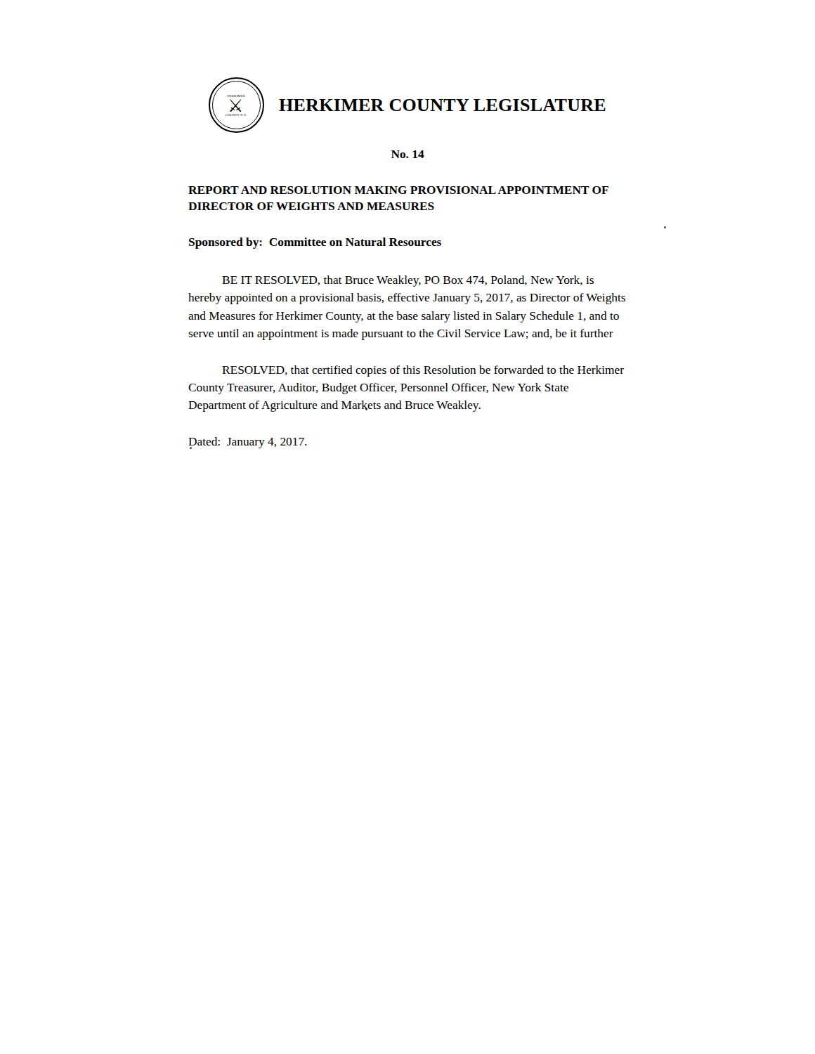Herkimer ⚔ County N.Y.
Herkimer County Legislature
No. 14
Report and Resolution Making Provisional Appointment of Director of Weights and Measures
Sponsored by: Committee on Natural Resources
BE IT RESOLVED, that Bruce Weakley, PO Box 474, Poland, New York, is hereby appointed on a provisional basis, effective January 5, 2017, as Director of Weights and Measures for Herkimer County, at the base salary listed in Salary Schedule 1, and to serve until an appointment is made pursuant to the Civil Service Law; and, be it further
RESOLVED, that certified copies of this Resolution be forwarded to the Herkimer County Treasurer, Auditor, Budget Officer, Personnel Officer, New York State Department of Agriculture and Markets and Bruce Weakley.
Dated: January 4, 2017.